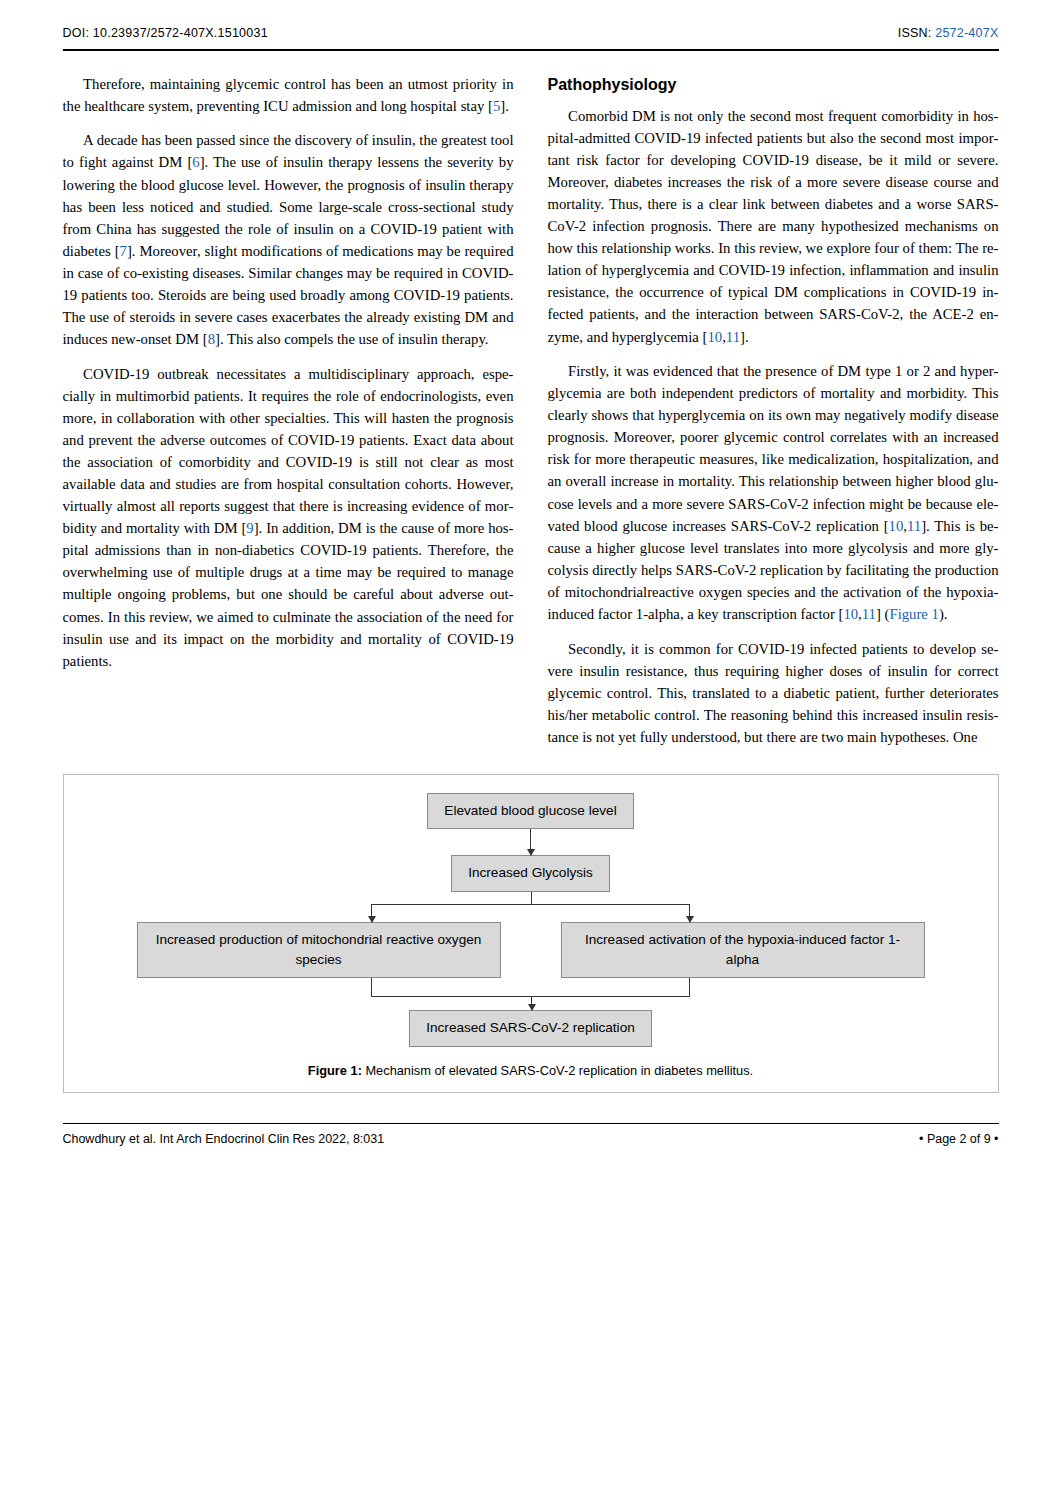DOI: 10.23937/2572-407X.1510031
ISSN: 2572-407X
Therefore, maintaining glycemic control has been an utmost priority in the healthcare system, preventing ICU admission and long hospital stay [5].
A decade has been passed since the discovery of insulin, the greatest tool to fight against DM [6]. The use of insulin therapy lessens the severity by lowering the blood glucose level. However, the prognosis of insulin therapy has been less noticed and studied. Some large-scale cross-sectional study from China has suggested the role of insulin on a COVID-19 patient with diabetes [7]. Moreover, slight modifications of medications may be required in case of co-existing diseases. Similar changes may be required in COVID-19 patients too. Steroids are being used broadly among COVID-19 patients. The use of steroids in severe cases exacerbates the already existing DM and induces new-onset DM [8]. This also compels the use of insulin therapy.
COVID-19 outbreak necessitates a multidisciplinary approach, especially in multimorbid patients. It requires the role of endocrinologists, even more, in collaboration with other specialties. This will hasten the prognosis and prevent the adverse outcomes of COVID-19 patients. Exact data about the association of comorbidity and COVID-19 is still not clear as most available data and studies are from hospital consultation cohorts. However, virtually almost all reports suggest that there is increasing evidence of morbidity and mortality with DM [9]. In addition, DM is the cause of more hospital admissions than in non-diabetics COVID-19 patients. Therefore, the overwhelming use of multiple drugs at a time may be required to manage multiple ongoing problems, but one should be careful about adverse outcomes. In this review, we aimed to culminate the association of the need for insulin use and its impact on the morbidity and mortality of COVID-19 patients.
Pathophysiology
Comorbid DM is not only the second most frequent comorbidity in hospital-admitted COVID-19 infected patients but also the second most important risk factor for developing COVID-19 disease, be it mild or severe. Moreover, diabetes increases the risk of a more severe disease course and mortality. Thus, there is a clear link between diabetes and a worse SARS-CoV-2 infection prognosis. There are many hypothesized mechanisms on how this relationship works. In this review, we explore four of them: The relation of hyperglycemia and COVID-19 infection, inflammation and insulin resistance, the occurrence of typical DM complications in COVID-19 infected patients, and the interaction between SARS-CoV-2, the ACE-2 enzyme, and hyperglycemia [10,11].
Firstly, it was evidenced that the presence of DM type 1 or 2 and hyperglycemia are both independent predictors of mortality and morbidity. This clearly shows that hyperglycemia on its own may negatively modify disease prognosis. Moreover, poorer glycemic control correlates with an increased risk for more therapeutic measures, like medicalization, hospitalization, and an overall increase in mortality. This relationship between higher blood glucose levels and a more severe SARS-CoV-2 infection might be because elevated blood glucose increases SARS-CoV-2 replication [10,11]. This is because a higher glucose level translates into more glycolysis and more glycolysis directly helps SARS-CoV-2 replication by facilitating the production of mitochondrialreactive oxygen species and the activation of the hypoxia-induced factor 1-alpha, a key transcription factor [10,11] (Figure 1).
Secondly, it is common for COVID-19 infected patients to develop severe insulin resistance, thus requiring higher doses of insulin for correct glycemic control. This, translated to a diabetic patient, further deteriorates his/her metabolic control. The reasoning behind this increased insulin resistance is not yet fully understood, but there are two main hypotheses. One
Elevated blood glucose level
Increased Glycolysis
Increased production of mitochondrial reactive oxygen species
Increased activation of the hypoxia-induced factor 1-alpha
Increased SARS-CoV-2 replication
Figure 1: Mechanism of elevated SARS-CoV-2 replication in diabetes mellitus.
Chowdhury et al. Int Arch Endocrinol Clin Res 2022, 8:031
• Page 2 of 9 •